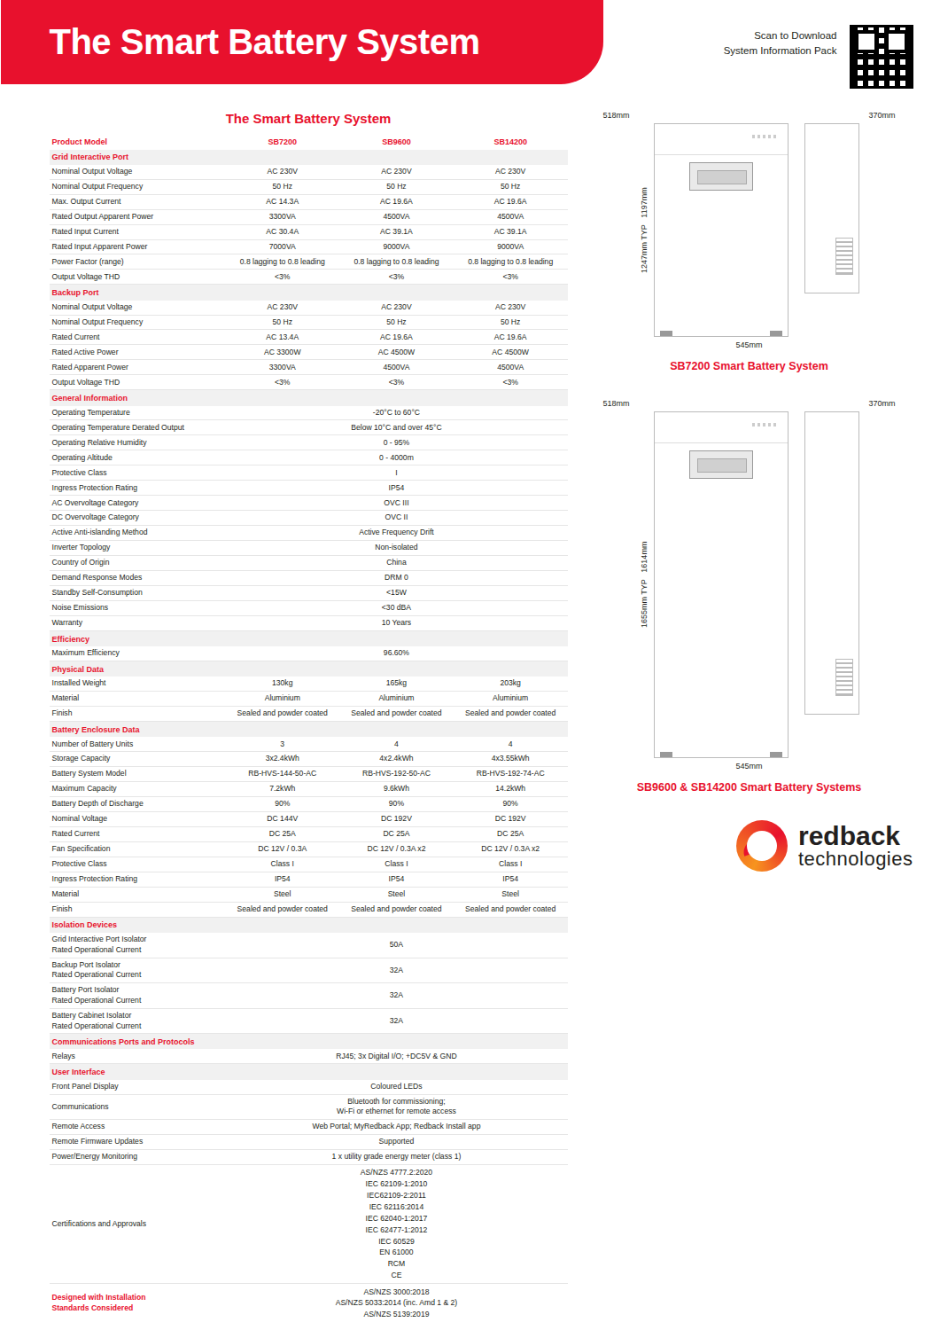The Smart Battery System
Scan to Download
System Information Pack
The Smart Battery System
| Product Model | SB7200 | SB9600 | SB14200 |
| --- | --- | --- | --- |
| Grid Interactive Port |
| Nominal Output Voltage | AC 230V | AC 230V | AC 230V |
| Nominal Output Frequency | 50 Hz | 50 Hz | 50 Hz |
| Max. Output Current | AC 14.3A | AC 19.6A | AC 19.6A |
| Rated Output Apparent Power | 3300VA | 4500VA | 4500VA |
| Rated Input Current | AC 30.4A | AC 39.1A | AC 39.1A |
| Rated Input Apparent Power | 7000VA | 9000VA | 9000VA |
| Power Factor (range) | 0.8 lagging to 0.8 leading | 0.8 lagging to 0.8 leading | 0.8 lagging to 0.8 leading |
| Output Voltage THD | <3% | <3% | <3% |
| Backup Port |
| Nominal Output Voltage | AC 230V | AC 230V | AC 230V |
| Nominal Output Frequency | 50 Hz | 50 Hz | 50 Hz |
| Rated Current | AC 13.4A | AC 19.6A | AC 19.6A |
| Rated Active Power | AC 3300W | AC 4500W | AC 4500W |
| Rated Apparent Power | 3300VA | 4500VA | 4500VA |
| Output Voltage THD | <3% | <3% | <3% |
| General Information |
| Operating Temperature | -20°C to 60°C |
| Operating Temperature Derated Output | Below 10°C and over 45°C |
| Operating Relative Humidity | 0 - 95% |
| Operating Altitude | 0 - 4000m |
| Protective Class | I |
| Ingress Protection Rating | IP54 |
| AC Overvoltage Category | OVC III |
| DC Overvoltage Category | OVC II |
| Active Anti-islanding Method | Active Frequency Drift |
| Inverter Topology | Non-isolated |
| Country of Origin | China |
| Demand Response Modes | DRM 0 |
| Standby Self-Consumption | <15W |
| Noise Emissions | <30 dBA |
| Warranty | 10 Years |
| Efficiency |
| Maximum Efficiency | 96.60% |
| Physical Data |
| Installed Weight | 130kg | 165kg | 203kg |
| Material | Aluminium | Aluminium | Aluminium |
| Finish | Sealed and powder coated | Sealed and powder coated | Sealed and powder coated |
| Battery Enclosure Data |
| Number of Battery Units | 3 | 4 | 4 |
| Storage Capacity | 3x2.4kWh | 4x2.4kWh | 4x3.55kWh |
| Battery System Model | RB-HVS-144-50-AC | RB-HVS-192-50-AC | RB-HVS-192-74-AC |
| Maximum Capacity | 7.2kWh | 9.6kWh | 14.2kWh |
| Battery Depth of Discharge | 90% | 90% | 90% |
| Nominal Voltage | DC 144V | DC 192V | DC 192V |
| Rated Current | DC 25A | DC 25A | DC 25A |
| Fan Specification | DC 12V / 0.3A | DC 12V / 0.3A x2 | DC 12V / 0.3A x2 |
| Protective Class | Class I | Class I | Class I |
| Ingress Protection Rating | IP54 | IP54 | IP54 |
| Material | Steel | Steel | Steel |
| Finish | Sealed and powder coated | Sealed and powder coated | Sealed and powder coated |
| Isolation Devices |
| Grid Interactive Port Isolator Rated Operational Current | 50A |
| Backup Port Isolator Rated Operational Current | 32A |
| Battery Port Isolator Rated Operational Current | 32A |
| Battery Cabinet Isolator Rated Operational Current | 32A |
| Communications Ports and Protocols |
| Relays | RJ45; 3x Digital I/O; +DC5V & GND |
| User Interface |
| Front Panel Display | Coloured LEDs |
| Communications | Bluetooth for commissioning; Wi-Fi or ethernet for remote access |
| Remote Access | Web Portal; MyRedback App; Redback Install app |
| Remote Firmware Updates | Supported |
| Power/Energy Monitoring | 1 x utility grade energy meter (class 1) |
| Certifications and Approvals | AS/NZS 4777.2:2020 IEC 62109-1:2010 IEC62109-2:2011 IEC 62116:2014 IEC 62040-1:2017 IEC 62477-1:2012 IEC 60529 EN 61000 RCM CE |
| Designed with Installation Standards Considered | AS/NZS 3000:2018 AS/NZS 5033:2014 (inc. Amd 1 & 2) AS/NZS 5139:2019 |
518mm 370mm
1247mm TYP 1197mm
545mm
SB7200 Smart Battery System
518mm 370mm
1655mm TYP 1614mm
545mm
SB9600 & SB14200 Smart Battery Systems
redback
technologies